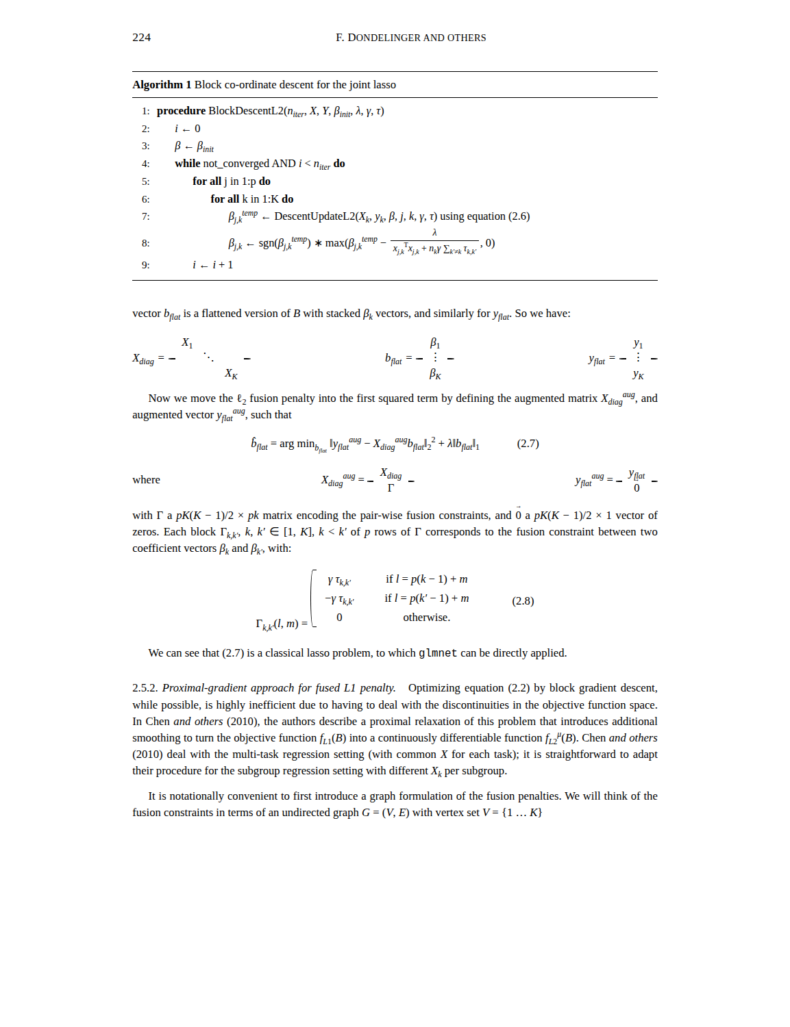224
F. DONDELINGER AND OTHERS
Algorithm 1 Block co-ordinate descent for the joint lasso
procedure BlockDescentL2(niter, X, Y, βinit, λ, γ, τ)
i ← 0
β ← βinit
while not_converged AND i < niter do
for all j in 1:p do
for all k in 1:K do
βj,ktemp ← DescentUpdateL2(Xk, yk, β, j, k, γ, τ) using equation (2.6)
βj,k ← sgn(βj,ktemp) ∗ max(βj,ktemp − λxj,kTxj,k + nk γ ∑k′≠k τk,k′, 0)
i ← i + 1
vector bflat is a flattened version of B with stacked βk vectors, and similarly for yflat. So we have:
Xdiag =
| X 1 | | |
| | ⋱ | |
| | | X K |
bflat =
| β 1 |
| ⋮ |
| β K |
yflat =
| y 1 |
| ⋮ |
| y K |
Now we move the ℓ2 fusion penalty into the first squared term by defining the augmented matrix Xdiagaug, and augmented vector yflataug, such that
b̂flat = arg minbflat ‖yflataug − Xdiagaugbflat‖22 + λ‖bflat‖1
(2.7)
where
Xdiagaug =
| X diag |
| Γ |
yflataug =
| y flat |
| 0 |
with Γ a pK(K − 1)/2 × pk matrix encoding the pair-wise fusion constraints, and 0 a pK(K − 1)/2 × 1 vector of zeros. Each block Γk,k′, k, k′ ∈ [1, K], k < k′ of p rows of Γ corresponds to the fusion constraint between two coefficient vectors βk and βk′, with:
Γk,k′(l, m) =
| γ τ k,k′ | if l = p ( k − 1) + m |
| − γ τ k,k′ | if l = p ( k′ − 1) + m |
| 0 | otherwise. |
(2.8)
We can see that (2.7) is a classical lasso problem, to which glmnet can be directly applied.
2.5.2. Proximal-gradient approach for fused L1 penalty. Optimizing equation (2.2) by block gradient descent, while possible, is highly inefficient due to having to deal with the discontinuities in the objective function space. In Chen and others (2010), the authors describe a proximal relaxation of this problem that introduces additional smoothing to turn the objective function fL1(B) into a continuously differentiable function fL2μ(B). Chen and others (2010) deal with the multi-task regression setting (with common X for each task); it is straightforward to adapt their procedure for the subgroup regression setting with different Xk per subgroup.
It is notationally convenient to first introduce a graph formulation of the fusion penalties. We will think of the fusion constraints in terms of an undirected graph G = (V, E) with vertex set V = {1 … K}